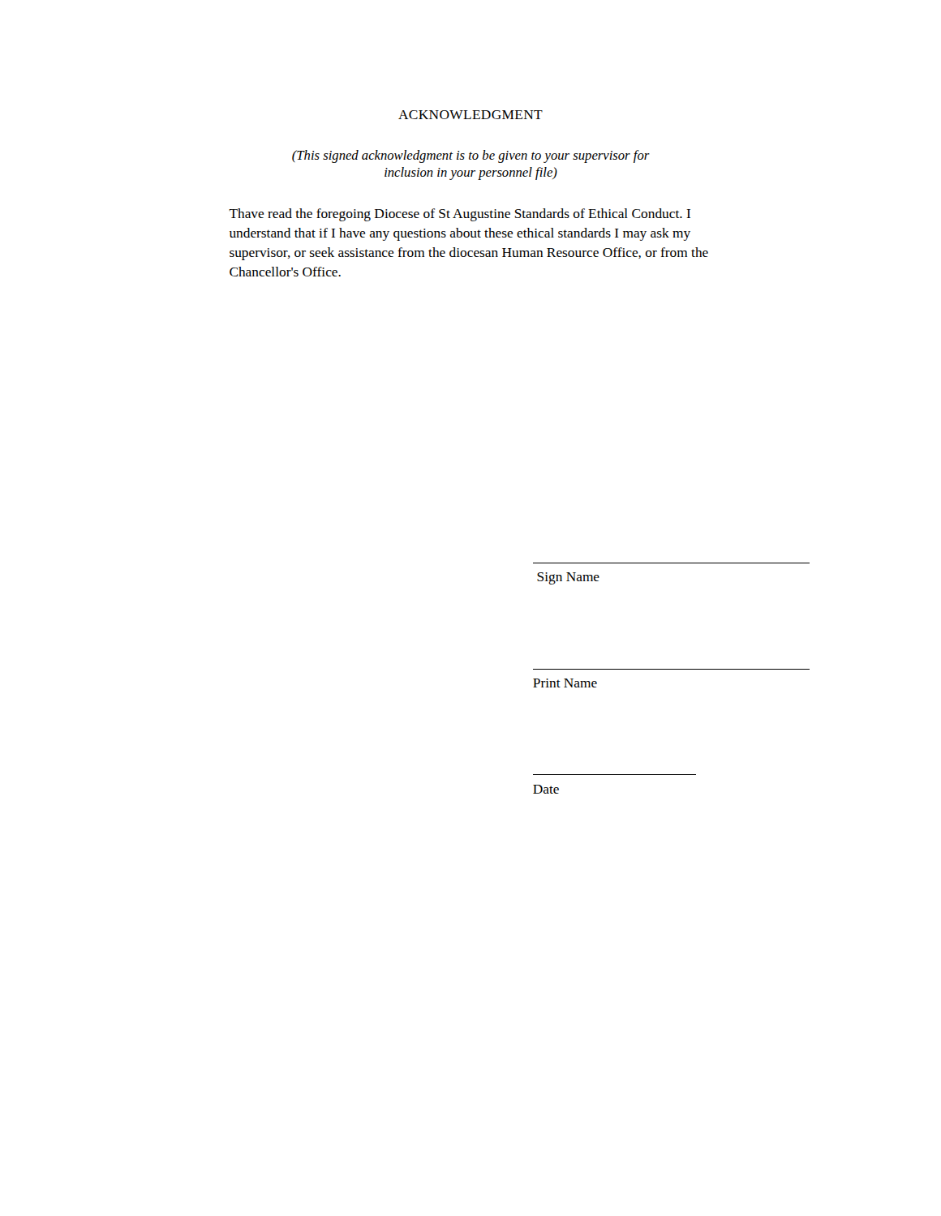ACKNOWLEDGMENT
(This signed acknowledgment is to be given to your supervisor for
inclusion in your personnel file)
Thave read the foregoing Diocese of St Augustine Standards of Ethical Conduct. I understand that if I have any questions about these ethical standards I may ask my supervisor, or seek assistance from the diocesan Human Resource Office, or from the Chancellor's Office.
Sign Name
Print Name
Date